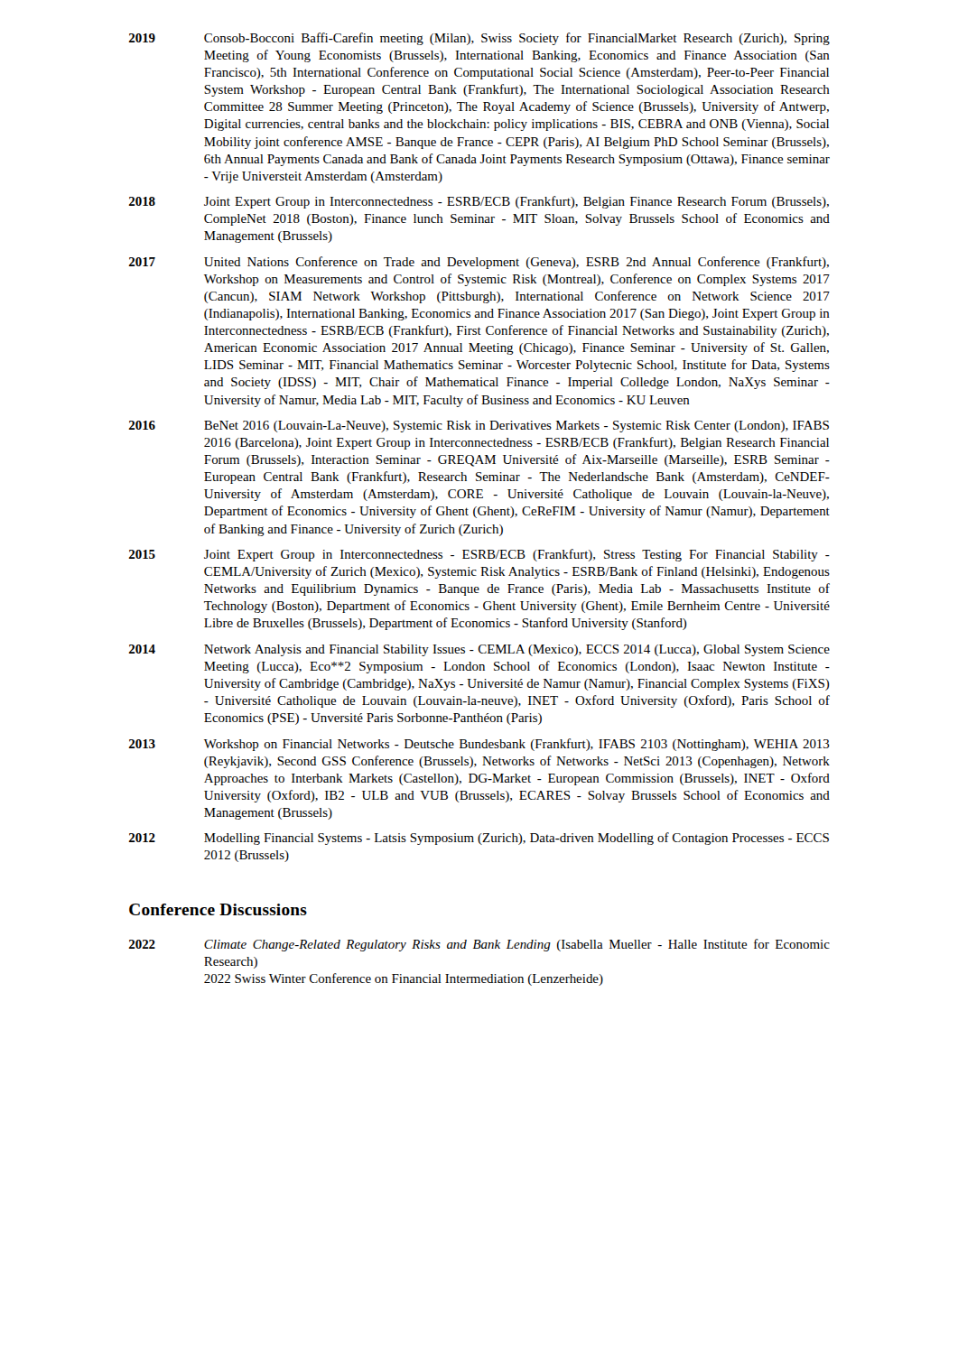| 2019 | Consob-Bocconi Baffi-Carefin meeting (Milan), Swiss Society for FinancialMarket Research (Zurich), Spring Meeting of Young Economists (Brussels), International Banking, Economics and Finance Association (San Francisco), 5th International Conference on Computational Social Science (Amsterdam), Peer-to-Peer Financial System Workshop - European Central Bank (Frankfurt), The International Sociological Association Research Committee 28 Summer Meeting (Princeton), The Royal Academy of Science (Brussels), University of Antwerp, Digital currencies, central banks and the blockchain: policy implications - BIS, CEBRA and ONB (Vienna), Social Mobility joint conference AMSE - Banque de France - CEPR (Paris), AI Belgium PhD School Seminar (Brussels), 6th Annual Payments Canada and Bank of Canada Joint Payments Research Symposium (Ottawa), Finance seminar - Vrije Universteit Amsterdam (Amsterdam) |
| 2018 | Joint Expert Group in Interconnectedness - ESRB/ECB (Frankfurt), Belgian Finance Research Forum (Brussels), CompleNet 2018 (Boston), Finance lunch Seminar - MIT Sloan, Solvay Brussels School of Economics and Management (Brussels) |
| 2017 | United Nations Conference on Trade and Development (Geneva), ESRB 2nd Annual Conference (Frankfurt), Workshop on Measurements and Control of Systemic Risk (Montreal), Conference on Complex Systems 2017 (Cancun), SIAM Network Workshop (Pittsburgh), International Conference on Network Science 2017 (Indianapolis), International Banking, Economics and Finance Association 2017 (San Diego), Joint Expert Group in Interconnectedness - ESRB/ECB (Frankfurt), First Conference of Financial Networks and Sustainability (Zurich), American Economic Association 2017 Annual Meeting (Chicago), Finance Seminar - University of St. Gallen, LIDS Seminar - MIT, Financial Mathematics Seminar - Worcester Polytecnic School, Institute for Data, Systems and Society (IDSS) - MIT, Chair of Mathematical Finance - Imperial Colledge London, NaXys Seminar - University of Namur, Media Lab - MIT, Faculty of Business and Economics - KU Leuven |
| 2016 | BeNet 2016 (Louvain-La-Neuve), Systemic Risk in Derivatives Markets - Systemic Risk Center (London), IFABS 2016 (Barcelona), Joint Expert Group in Interconnectedness - ESRB/ECB (Frankfurt), Belgian Research Financial Forum (Brussels), Interaction Seminar - GREQAM Université of Aix-Marseille (Marseille), ESRB Seminar - European Central Bank (Frankfurt), Research Seminar - The Nederlandsche Bank (Amsterdam), CeNDEF- University of Amsterdam (Amsterdam), CORE - Université Catholique de Louvain (Louvain-la-Neuve), Department of Economics - University of Ghent (Ghent), CeReFIM - University of Namur (Namur), Departement of Banking and Finance - University of Zurich (Zurich) |
| 2015 | Joint Expert Group in Interconnectedness - ESRB/ECB (Frankfurt), Stress Testing For Financial Stability - CEMLA/University of Zurich (Mexico), Systemic Risk Analytics - ESRB/Bank of Finland (Helsinki), Endogenous Networks and Equilibrium Dynamics - Banque de France (Paris), Media Lab - Massachusetts Institute of Technology (Boston), Department of Economics - Ghent University (Ghent), Emile Bernheim Centre - Université Libre de Bruxelles (Brussels), Department of Economics - Stanford University (Stanford) |
| 2014 | Network Analysis and Financial Stability Issues - CEMLA (Mexico), ECCS 2014 (Lucca), Global System Science Meeting (Lucca), Eco**2 Symposium - London School of Economics (London), Isaac Newton Institute - University of Cambridge (Cambridge), NaXys - Université de Namur (Namur), Financial Complex Systems (FiXS) - Université Catholique de Louvain (Louvain-la-neuve), INET - Oxford University (Oxford), Paris School of Economics (PSE) - Unversité Paris Sorbonne-Panthéon (Paris) |
| 2013 | Workshop on Financial Networks - Deutsche Bundesbank (Frankfurt), IFABS 2103 (Nottingham), WEHIA 2013 (Reykjavik), Second GSS Conference (Brussels), Networks of Networks - NetSci 2013 (Copenhagen), Network Approaches to Interbank Markets (Castellon), DG-Market - European Commission (Brussels), INET - Oxford University (Oxford), IB2 - ULB and VUB (Brussels), ECARES - Solvay Brussels School of Economics and Management (Brussels) |
| 2012 | Modelling Financial Systems - Latsis Symposium (Zurich), Data-driven Modelling of Contagion Processes - ECCS 2012 (Brussels) |
Conference Discussions
| 2022 | Climate Change-Related Regulatory Risks and Bank Lending (Isabella Mueller - Halle Institute for Economic Research) 2022 Swiss Winter Conference on Financial Intermediation (Lenzerheide) |